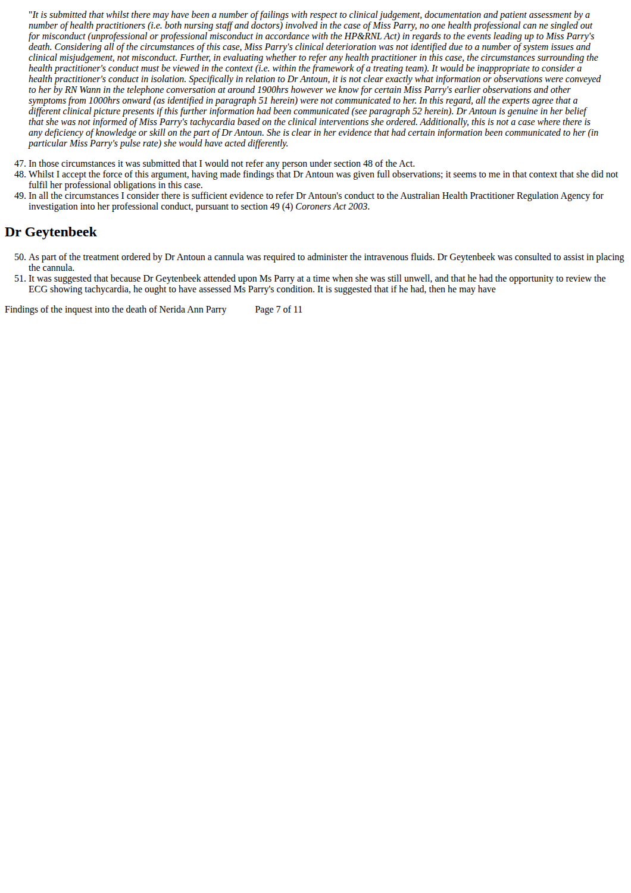"It is submitted that whilst there may have been a number of failings with respect to clinical judgement, documentation and patient assessment by a number of health practitioners (i.e. both nursing staff and doctors) involved in the case of Miss Parry, no one health professional can ne singled out for misconduct (unprofessional or professional misconduct in accordance with the HP&RNL Act) in regards to the events leading up to Miss Parry's death. Considering all of the circumstances of this case, Miss Parry's clinical deterioration was not identified due to a number of system issues and clinical misjudgement, not misconduct. Further, in evaluating whether to refer any health practitioner in this case, the circumstances surrounding the health practitioner's conduct must be viewed in the context (i.e. within the framework of a treating team). It would be inappropriate to consider a health practitioner's conduct in isolation. Specifically in relation to Dr Antoun, it is not clear exactly what information or observations were conveyed to her by RN Wann in the telephone conversation at around 1900hrs however we know for certain Miss Parry's earlier observations and other symptoms from 1000hrs onward (as identified in paragraph 51 herein) were not communicated to her. In this regard, all the experts agree that a different clinical picture presents if this further information had been communicated (see paragraph 52 herein). Dr Antoun is genuine in her belief that she was not informed of Miss Parry's tachycardia based on the clinical interventions she ordered. Additionally, this is not a case where there is any deficiency of knowledge or skill on the part of Dr Antoun. She is clear in her evidence that had certain information been communicated to her (in particular Miss Parry's pulse rate) she would have acted differently.
In those circumstances it was submitted that I would not refer any person under section 48 of the Act.
Whilst I accept the force of this argument, having made findings that Dr Antoun was given full observations; it seems to me in that context that she did not fulfil her professional obligations in this case.
In all the circumstances I consider there is sufficient evidence to refer Dr Antoun's conduct to the Australian Health Practitioner Regulation Agency for investigation into her professional conduct, pursuant to section 49 (4) Coroners Act 2003.
Dr Geytenbeek
As part of the treatment ordered by Dr Antoun a cannula was required to administer the intravenous fluids. Dr Geytenbeek was consulted to assist in placing the cannula.
It was suggested that because Dr Geytenbeek attended upon Ms Parry at a time when she was still unwell, and that he had the opportunity to review the ECG showing tachycardia, he ought to have assessed Ms Parry's condition. It is suggested that if he had, then he may have
Findings of the inquest into the death of Nerida Ann Parry Page 7 of 11